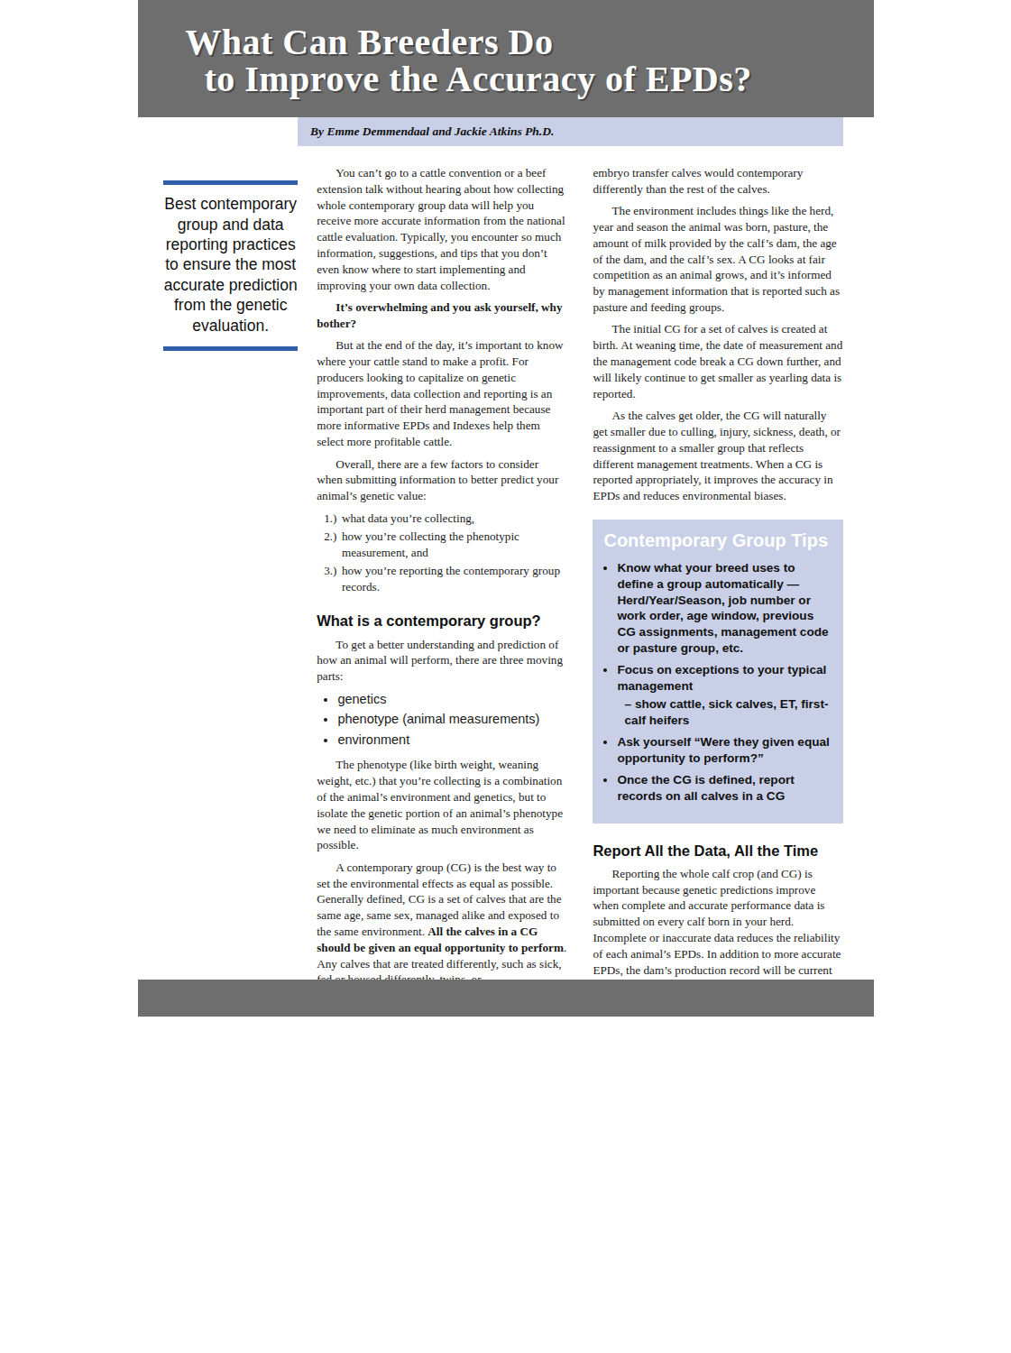What Can Breeders Doto Improve the Accuracy of EPDs?
By Emme Demmendaal and Jackie Atkins Ph.D.
Best contemporary group and data reporting practices to ensure the most accurate prediction from the genetic evaluation.
You can’t go to a cattle convention or a beef extension talk without hearing about how collecting whole contemporary group data will help you receive more accurate information from the national cattle evaluation. Typically, you encounter so much information, suggestions, and tips that you don’t even know where to start implementing and improving your own data collection.
It’s overwhelming and you ask yourself, why bother?
But at the end of the day, it’s important to know where your cattle stand to make a profit. For producers looking to capitalize on genetic improvements, data collection and reporting is an important part of their herd management because more informative EPDs and Indexes help them select more profitable cattle.
Overall, there are a few factors to consider when submitting information to better predict your animal’s genetic value:
1.) what data you’re collecting,
2.) how you’re collecting the phenotypic measurement, and
3.) how you’re reporting the contemporary group records.
What is a contemporary group?
To get a better understanding and prediction of how an animal will perform, there are three moving parts:
genetics
phenotype (animal measurements)
environment
The phenotype (like birth weight, weaning weight, etc.) that you’re collecting is a combination of the animal’s environment and genetics, but to isolate the genetic portion of an animal’s phenotype we need to eliminate as much environment as possible.
A contemporary group (CG) is the best way to set the environmental effects as equal as possible. Generally defined, CG is a set of calves that are the same age, same sex, managed alike and exposed to the same environment. All the calves in a CG should be given an equal opportunity to perform. Any calves that are treated differently, such as sick, fed or housed differently, twins, or
embryo transfer calves would contemporary differently than the rest of the calves.
The environment includes things like the herd, year and season the animal was born, pasture, the amount of milk provided by the calf’s dam, the age of the dam, and the calf’s sex. A CG looks at fair competition as an animal grows, and it’s informed by management information that is reported such as pasture and feeding groups.
The initial CG for a set of calves is created at birth. At weaning time, the date of measurement and the management code break a CG down further, and will likely continue to get smaller as yearling data is reported.
As the calves get older, the CG will naturally get smaller due to culling, injury, sickness, death, or reassignment to a smaller group that reflects different management treatments. When a CG is reported appropriately, it improves the accuracy in EPDs and reduces environmental biases.
Contemporary Group Tips
Know what your breed uses to define a group automatically — Herd/Year/Season, job number or work order, age window, previous CG assignments, management code or pasture group, etc.
Focus on exceptions to your typical management
show cattle, sick calves, ET, first-calf heifers
Ask yourself “Were they given equal opportunity to perform?”
Once the CG is defined, report records on all calves in a CG
Report All the Data, All the Time
Reporting the whole calf crop (and CG) is important because genetic predictions improve when complete and accurate performance data is submitted on every calf born in your herd. Incomplete or inaccurate data reduces the reliability of each animal’s EPDs. In addition to more accurate EPDs, the dam’s production record will be current with the association when a calf is reported each year.